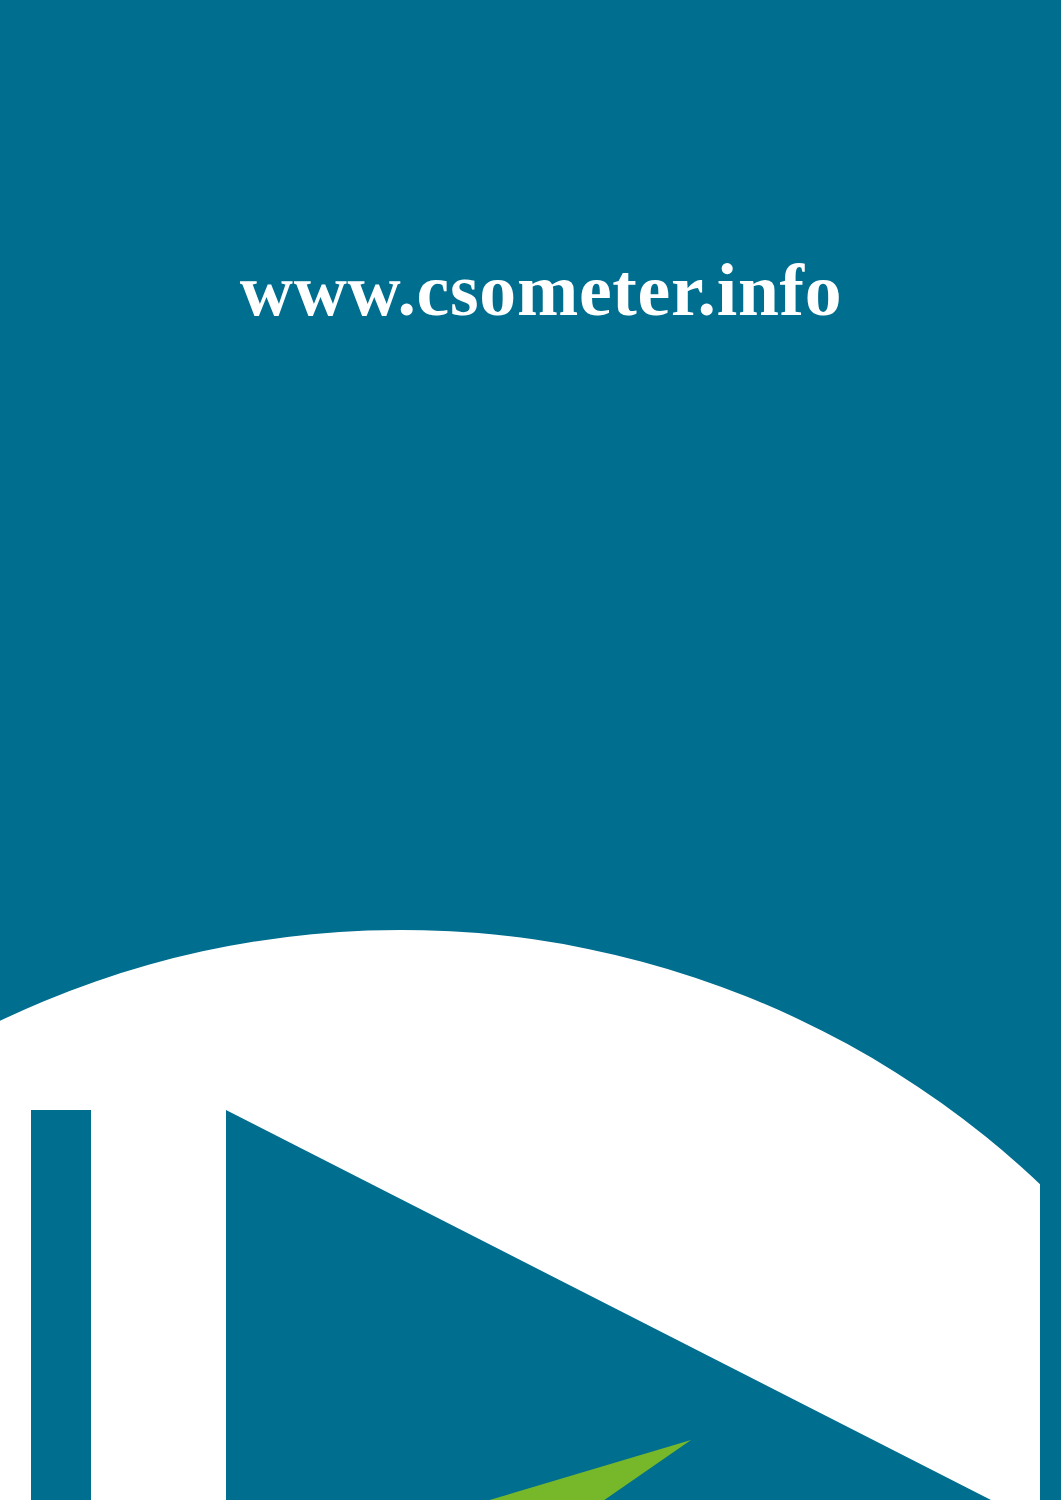www.csometer.info